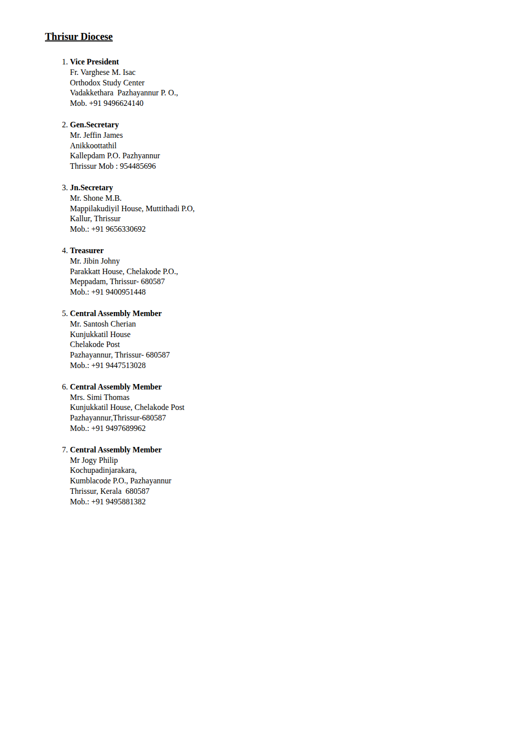Thrisur Diocese
Vice President
Fr. Varghese M. Isac
Orthodox Study Center
Vadakkethara Pazhayannur P. O.,
Mob. +91 9496624140
Gen.Secretary
Mr. Jeffin James
Anikkoottathil
Kallepdam P.O. Pazhyannur
Thrissur Mob : 954485696
Jn.Secretary
Mr. Shone M.B.
Mappilakudiyil House, Muttithadi P.O,
Kallur, Thrissur
Mob.: +91 9656330692
Treasurer
Mr. Jibin Johny
Parakkatt House, Chelakode P.O.,
Meppadam, Thrissur- 680587
Mob.: +91 9400951448
Central Assembly Member
Mr. Santosh Cherian
Kunjukkatil House
Chelakode Post
Pazhayannur, Thrissur- 680587
Mob.: +91 9447513028
Central Assembly Member
Mrs. Simi Thomas
Kunjukkatil House, Chelakode Post
Pazhayannur,Thrissur-680587
Mob.: +91 9497689962
Central Assembly Member
Mr Jogy Philip
Kochupadinjarakara,
Kumblacode P.O., Pazhayannur
Thrissur, Kerala 680587
Mob.: +91 9495881382